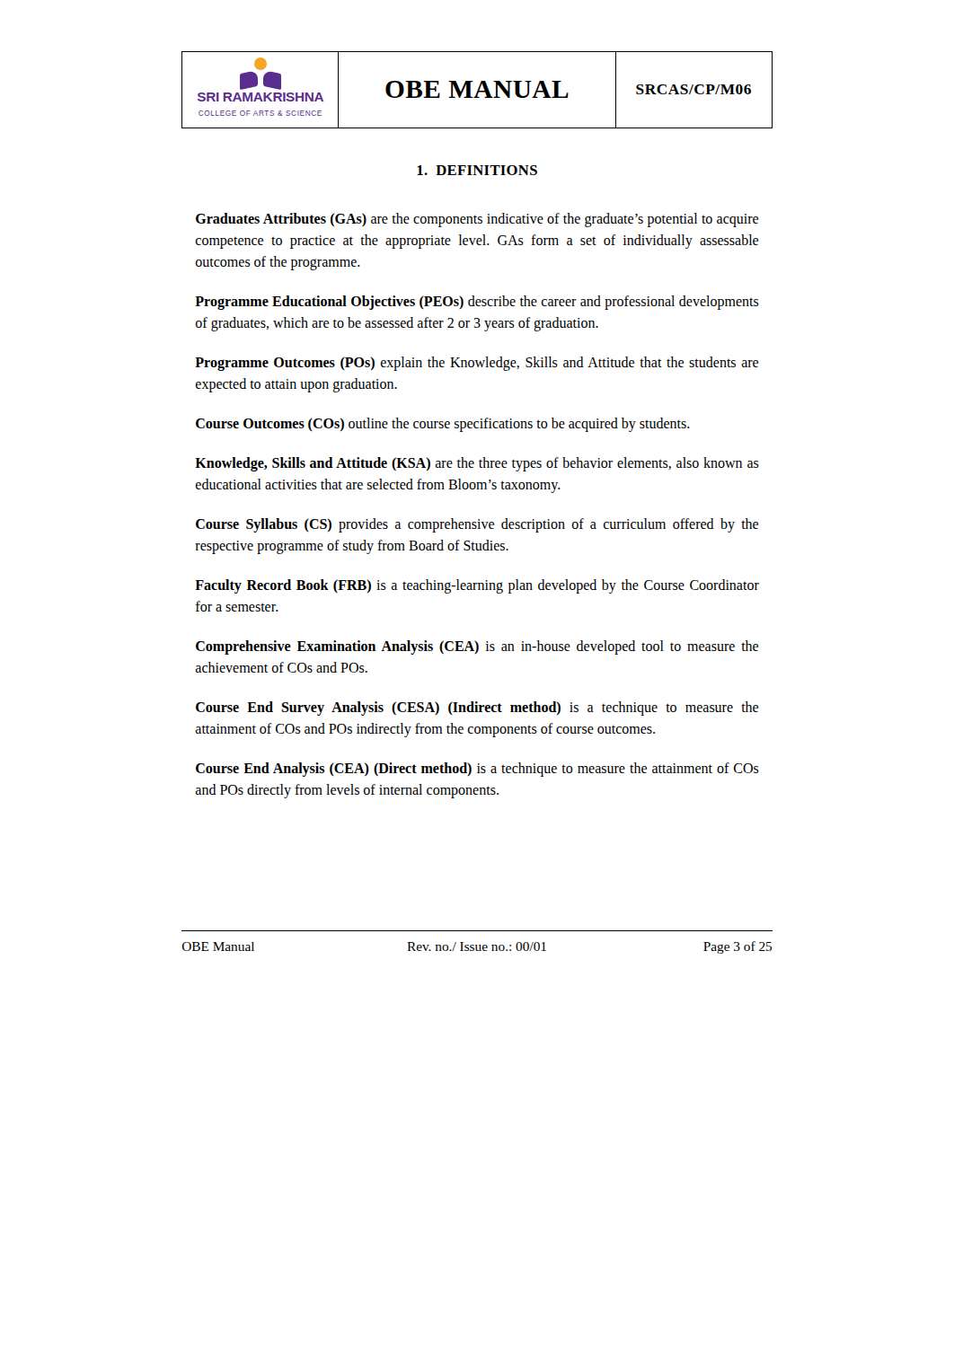| SRI RAMAKRISHNA COLLEGE OF ARTS & SCIENCE | OBE MANUAL | SRCAS/CP/M06 |
1. DEFINITIONS
Graduates Attributes (GAs) are the components indicative of the graduate’s potential to acquire competence to practice at the appropriate level. GAs form a set of individually assessable outcomes of the programme.
Programme Educational Objectives (PEOs) describe the career and professional developments of graduates, which are to be assessed after 2 or 3 years of graduation.
Programme Outcomes (POs) explain the Knowledge, Skills and Attitude that the students are expected to attain upon graduation.
Course Outcomes (COs) outline the course specifications to be acquired by students.
Knowledge, Skills and Attitude (KSA) are the three types of behavior elements, also known as educational activities that are selected from Bloom’s taxonomy.
Course Syllabus (CS) provides a comprehensive description of a curriculum offered by the respective programme of study from Board of Studies.
Faculty Record Book (FRB) is a teaching-learning plan developed by the Course Coordinator for a semester.
Comprehensive Examination Analysis (CEA) is an in-house developed tool to measure the achievement of COs and POs.
Course End Survey Analysis (CESA) (Indirect method) is a technique to measure the attainment of COs and POs indirectly from the components of course outcomes.
Course End Analysis (CEA) (Direct method) is a technique to measure the attainment of COs and POs directly from levels of internal components.
OBE Manual
Rev. no./ Issue no.: 00/01
Page 3 of 25